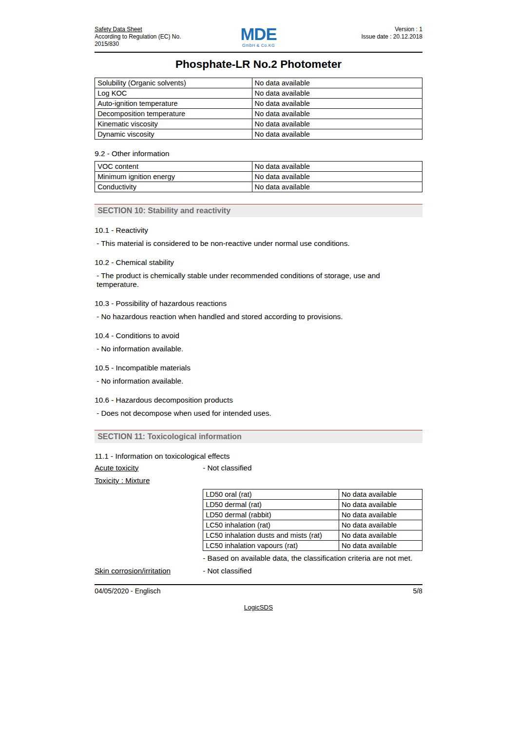Safety Data Sheet
According to Regulation (EC) No.
2015/830
MDE
GmbH & Co.KG
Version : 1
Issue date : 20.12.2018
Phosphate-LR No.2 Photometer
| Solubility (Organic solvents) | No data available |
| Log KOC | No data available |
| Auto-ignition temperature | No data available |
| Decomposition temperature | No data available |
| Kinematic viscosity | No data available |
| Dynamic viscosity | No data available |
9.2 - Other information
| VOC content | No data available |
| Minimum ignition energy | No data available |
| Conductivity | No data available |
SECTION 10: Stability and reactivity
10.1 - Reactivity
- This material is considered to be non-reactive under normal use conditions.
10.2 - Chemical stability
- The product is chemically stable under recommended conditions of storage, use and temperature.
10.3 - Possibility of hazardous reactions
- No hazardous reaction when handled and stored according to provisions.
10.4 - Conditions to avoid
- No information available.
10.5 - Incompatible materials
- No information available.
10.6 - Hazardous decomposition products
- Does not decompose when used for intended uses.
SECTION 11: Toxicological information
11.1 - Information on toxicological effects
Acute toxicity
- Not classified
Toxicity : Mixture
| LD50 oral (rat) | No data available |
| LD50 dermal (rat) | No data available |
| LD50 dermal (rabbit) | No data available |
| LC50 inhalation (rat) | No data available |
| LC50 inhalation dusts and mists (rat) | No data available |
| LC50 inhalation vapours (rat) | No data available |
- Based on available data, the classification criteria are not met.
Skin corrosion/irritation
- Not classified
04/05/2020 - Englisch 5/8
LogicSDS